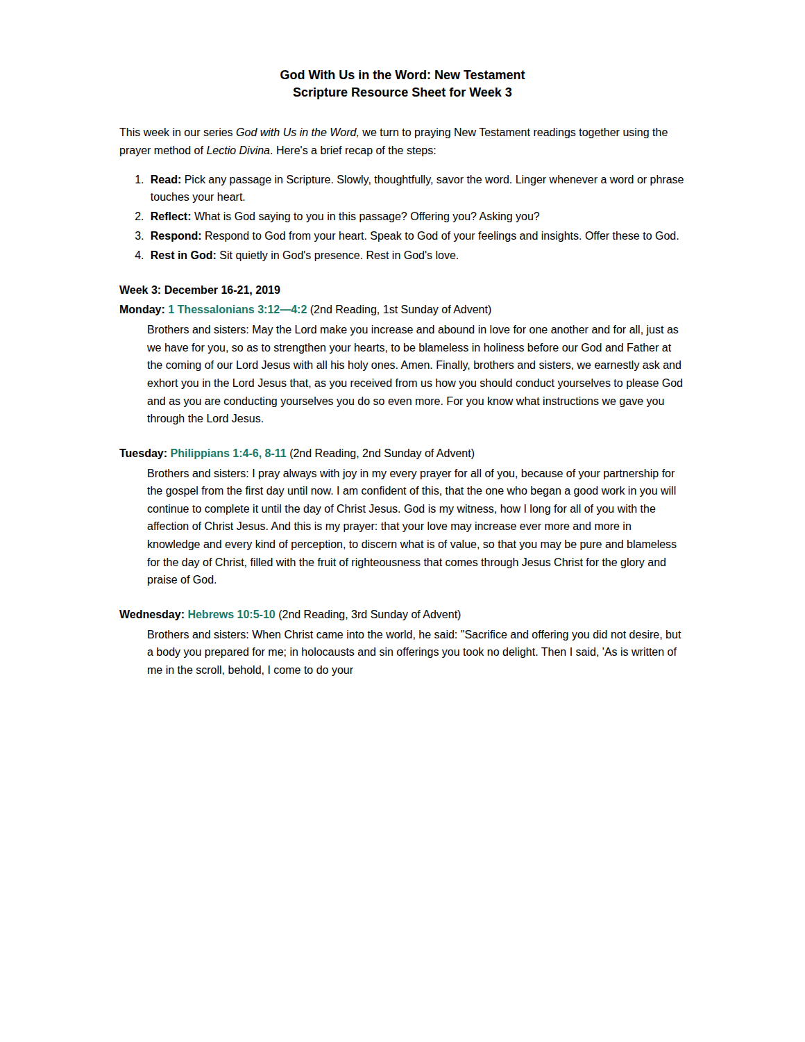God With Us in the Word: New TestamentScripture Resource Sheet for Week 3
This week in our series God with Us in the Word, we turn to praying New Testament readings together using the prayer method of Lectio Divina. Here's a brief recap of the steps:
Read: Pick any passage in Scripture. Slowly, thoughtfully, savor the word. Linger whenever a word or phrase touches your heart.
Reflect: What is God saying to you in this passage? Offering you? Asking you?
Respond: Respond to God from your heart. Speak to God of your feelings and insights. Offer these to God.
Rest in God: Sit quietly in God's presence. Rest in God's love.
Week 3: December 16-21, 2019
Monday: 1 Thessalonians 3:12—4:2 (2nd Reading, 1st Sunday of Advent)
Brothers and sisters: May the Lord make you increase and abound in love for one another and for all, just as we have for you, so as to strengthen your hearts, to be blameless in holiness before our God and Father at the coming of our Lord Jesus with all his holy ones. Amen. Finally, brothers and sisters, we earnestly ask and exhort you in the Lord Jesus that, as you received from us how you should conduct yourselves to please God and as you are conducting yourselves you do so even more. For you know what instructions we gave you through the Lord Jesus.
Tuesday: Philippians 1:4-6, 8-11 (2nd Reading, 2nd Sunday of Advent)
Brothers and sisters: I pray always with joy in my every prayer for all of you, because of your partnership for the gospel from the first day until now. I am confident of this, that the one who began a good work in you will continue to complete it until the day of Christ Jesus. God is my witness, how I long for all of you with the affection of Christ Jesus. And this is my prayer: that your love may increase ever more and more in knowledge and every kind of perception, to discern what is of value, so that you may be pure and blameless for the day of Christ, filled with the fruit of righteousness that comes through Jesus Christ for the glory and praise of God.
Wednesday: Hebrews 10:5-10 (2nd Reading, 3rd Sunday of Advent)
Brothers and sisters: When Christ came into the world, he said: "Sacrifice and offering you did not desire, but a body you prepared for me; in holocausts and sin offerings you took no delight. Then I said, 'As is written of me in the scroll, behold, I come to do your